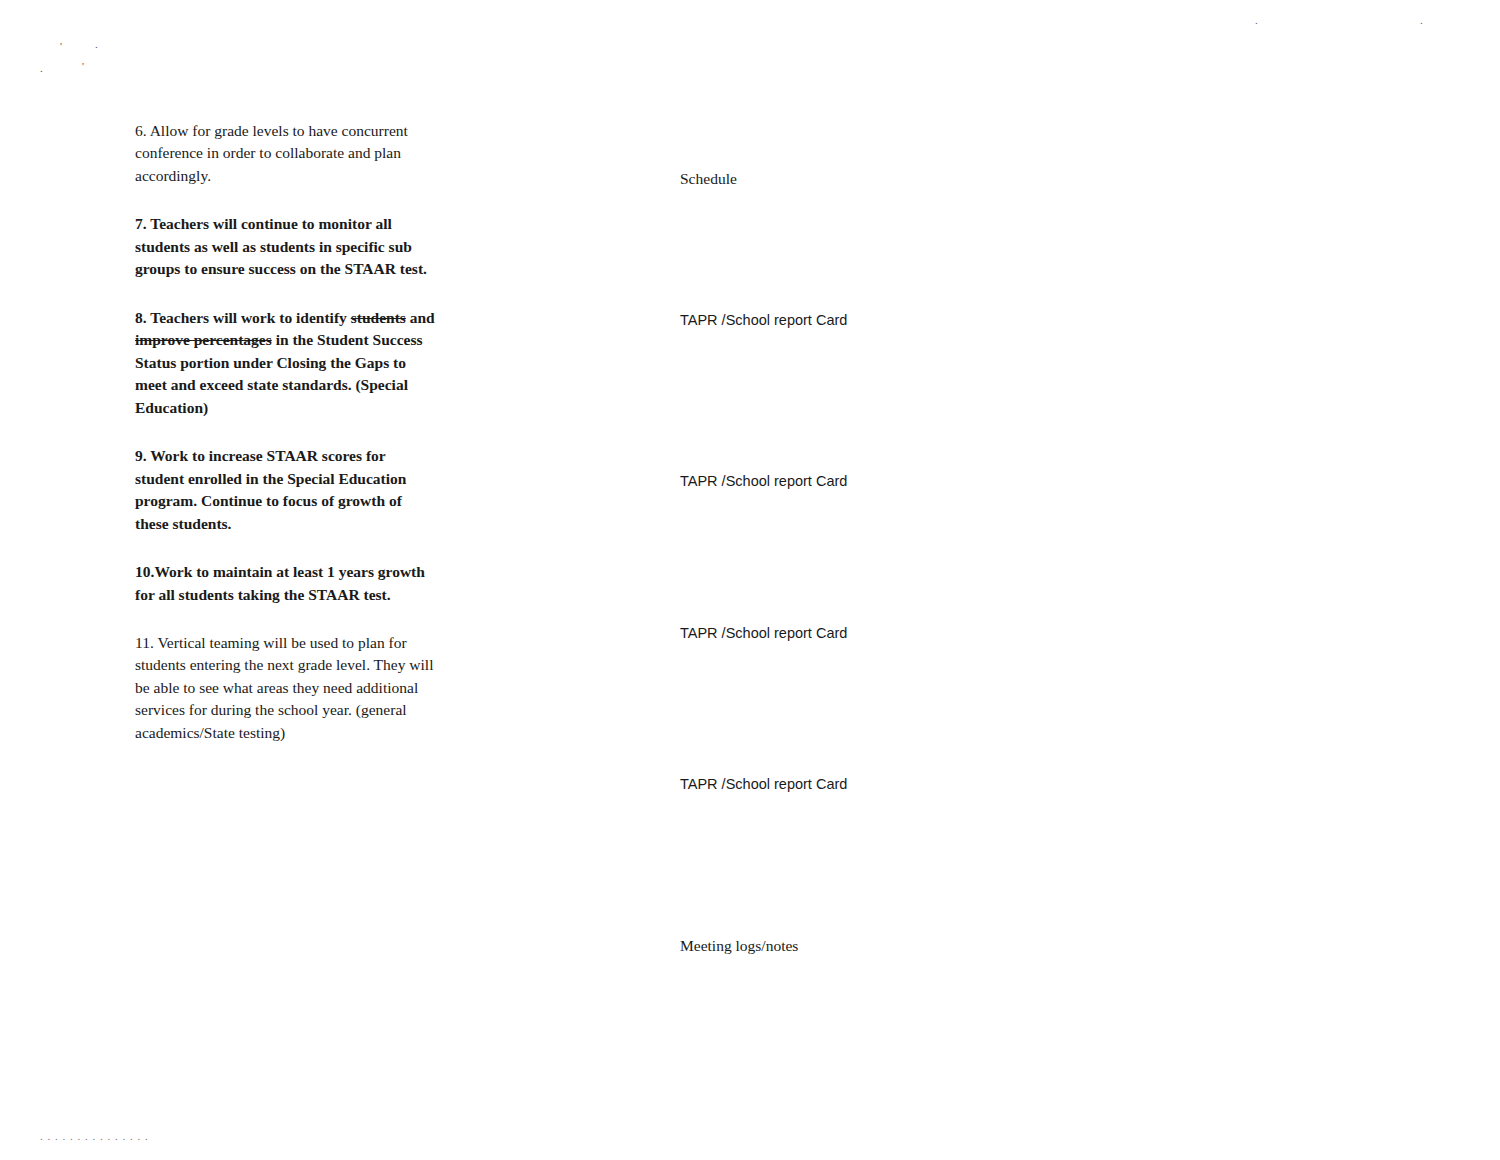'
.
.
'
.
.
6. Allow for grade levels to have concurrent conference in order to collaborate and plan accordingly.
7. Teachers will continue to monitor all students as well as students in specific sub groups to ensure success on the STAAR test.
8. Teachers will work to identify students and improve percentages in the Student Success Status portion under Closing the Gaps to meet and exceed state standards. (Special Education)
9. Work to increase STAAR scores for student enrolled in the Special Education program. Continue to focus of growth of these students.
10.Work to maintain at least 1 years growth for all students taking the STAAR test.
11. Vertical teaming will be used to plan for students entering the next grade level. They will be able to see what areas they need additional services for during the school year. (general academics/State testing)
Schedule
TAPR /School report Card
TAPR /School report Card
TAPR /School report Card
TAPR /School report Card
Meeting logs/notes
. . . . . . . . . . . . . . .